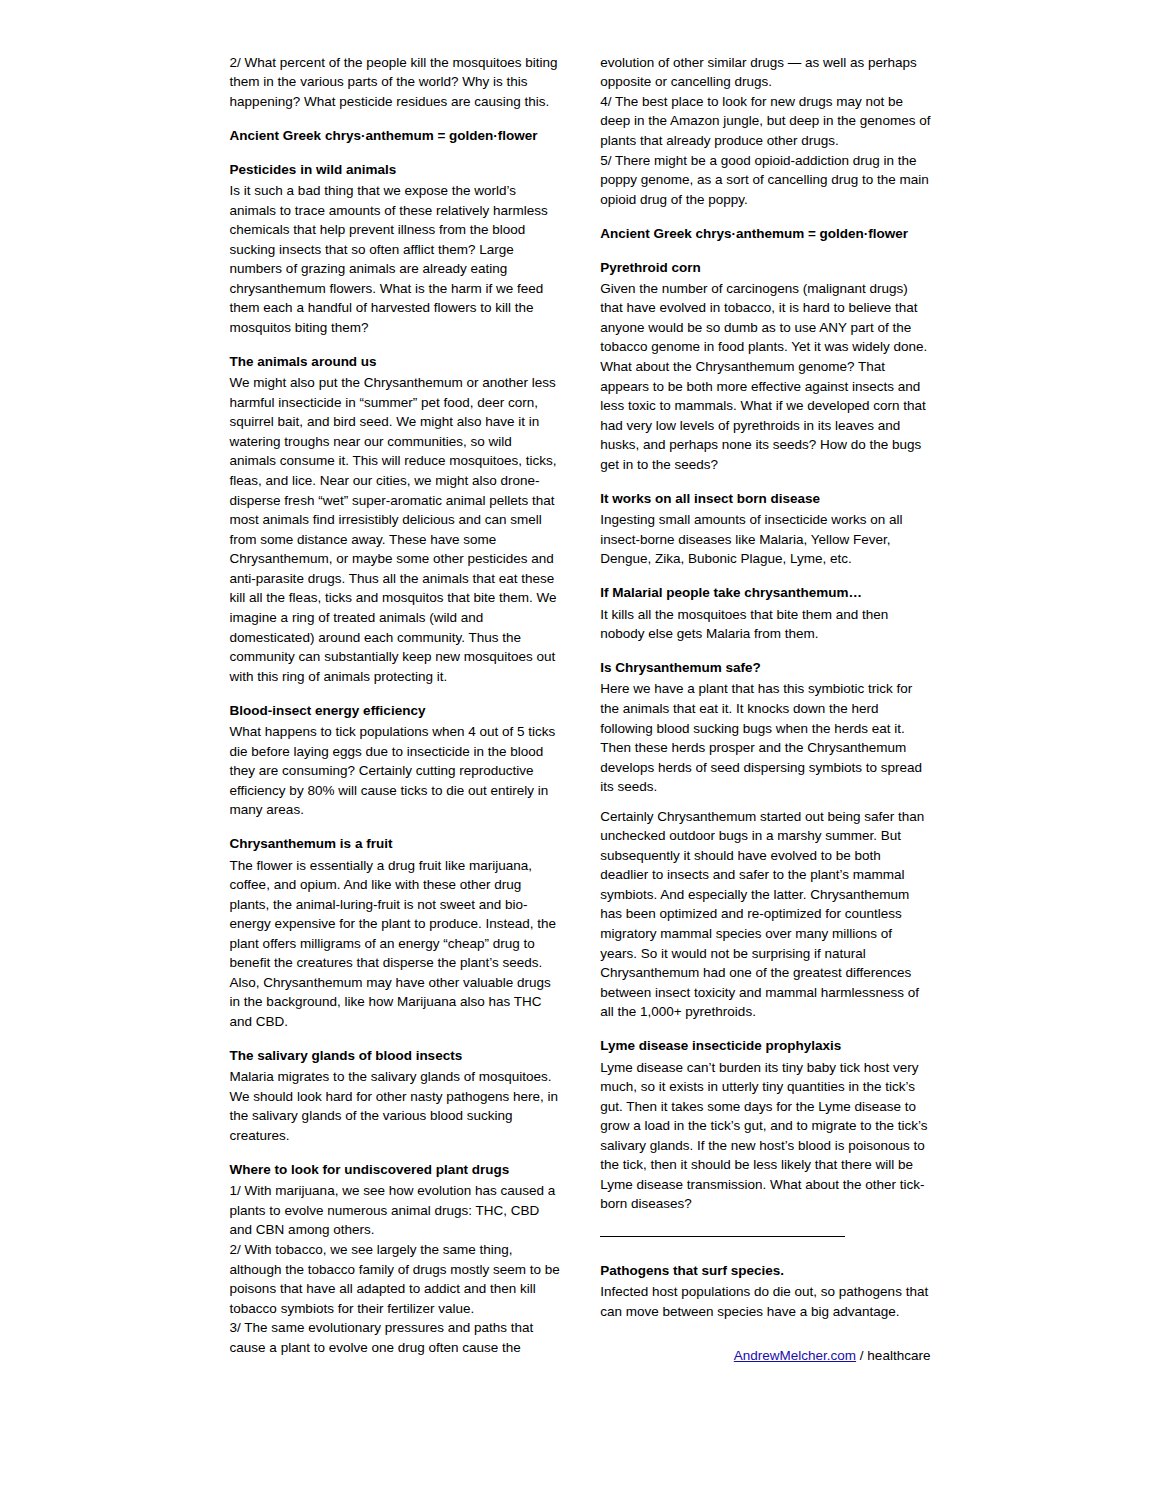2/ What percent of the people kill the mosquitoes biting them in the various parts of the world? Why is this happening? What pesticide residues are causing this.
Ancient Greek chrys·anthemum = golden·flower
Pesticides in wild animals
Is it such a bad thing that we expose the world’s animals to trace amounts of these relatively harmless chemicals that help prevent illness from the blood sucking insects that so often afflict them? Large numbers of grazing animals are already eating chrysanthemum flowers. What is the harm if we feed them each a handful of harvested flowers to kill the mosquitos biting them?
The animals around us
We might also put the Chrysanthemum or another less harmful insecticide in “summer” pet food, deer corn, squirrel bait, and bird seed. We might also have it in watering troughs near our communities, so wild animals consume it. This will reduce mosquitoes, ticks, fleas, and lice. Near our cities, we might also drone-disperse fresh “wet” super-aromatic animal pellets that most animals find irresistibly delicious and can smell from some distance away. These have some Chrysanthemum, or maybe some other pesticides and anti-parasite drugs. Thus all the animals that eat these kill all the fleas, ticks and mosquitos that bite them. We imagine a ring of treated animals (wild and domesticated) around each community. Thus the community can substantially keep new mosquitoes out with this ring of animals protecting it.
Blood-insect energy efficiency
What happens to tick populations when 4 out of 5 ticks die before laying eggs due to insecticide in the blood they are consuming? Certainly cutting reproductive efficiency by 80% will cause ticks to die out entirely in many areas.
Chrysanthemum is a fruit
The flower is essentially a drug fruit like marijuana, coffee, and opium. And like with these other drug plants, the animal-luring-fruit is not sweet and bio-energy expensive for the plant to produce. Instead, the plant offers milligrams of an energy “cheap” drug to benefit the creatures that disperse the plant’s seeds. Also, Chrysanthemum may have other valuable drugs in the background, like how Marijuana also has THC and CBD.
The salivary glands of blood insects
Malaria migrates to the salivary glands of mosquitoes. We should look hard for other nasty pathogens here, in the salivary glands of the various blood sucking creatures.
Where to look for undiscovered plant drugs
1/ With marijuana, we see how evolution has caused a plants to evolve numerous animal drugs: THC, CBD and CBN among others.
2/ With tobacco, we see largely the same thing, although the tobacco family of drugs mostly seem to be poisons that have all adapted to addict and then kill tobacco symbiots for their fertilizer value.
3/ The same evolutionary pressures and paths that cause a plant to evolve one drug often cause the evolution of other similar drugs — as well as perhaps opposite or cancelling drugs.
4/ The best place to look for new drugs may not be deep in the Amazon jungle, but deep in the genomes of plants that already produce other drugs.
5/ There might be a good opioid-addiction drug in the poppy genome, as a sort of cancelling drug to the main opioid drug of the poppy.
Ancient Greek chrys·anthemum = golden·flower
Pyrethroid corn
Given the number of carcinogens (malignant drugs) that have evolved in tobacco, it is hard to believe that anyone would be so dumb as to use ANY part of the tobacco genome in food plants. Yet it was widely done. What about the Chrysanthemum genome? That appears to be both more effective against insects and less toxic to mammals. What if we developed corn that had very low levels of pyrethroids in its leaves and husks, and perhaps none its seeds? How do the bugs get in to the seeds?
It works on all insect born disease
Ingesting small amounts of insecticide works on all insect-borne diseases like Malaria, Yellow Fever, Dengue, Zika, Bubonic Plague, Lyme, etc.
If Malarial people take chrysanthemum…
It kills all the mosquitoes that bite them and then nobody else gets Malaria from them.
Is Chrysanthemum safe?
Here we have a plant that has this symbiotic trick for the animals that eat it. It knocks down the herd following blood sucking bugs when the herds eat it. Then these herds prosper and the Chrysanthemum develops herds of seed dispersing symbiots to spread its seeds.
Certainly Chrysanthemum started out being safer than unchecked outdoor bugs in a marshy summer. But subsequently it should have evolved to be both deadlier to insects and safer to the plant’s mammal symbiots. And especially the latter. Chrysanthemum has been optimized and re-optimized for countless migratory mammal species over many millions of years. So it would not be surprising if natural Chrysanthemum had one of the greatest differences between insect toxicity and mammal harmlessness of all the 1,000+ pyrethroids.
Lyme disease insecticide prophylaxis
Lyme disease can’t burden its tiny baby tick host very much, so it exists in utterly tiny quantities in the tick’s gut. Then it takes some days for the Lyme disease to grow a load in the tick’s gut, and to migrate to the tick’s salivary glands. If the new host’s blood is poisonous to the tick, then it should be less likely that there will be Lyme disease transmission. What about the other tick-born diseases?
Pathogens that surf species.
Infected host populations do die out, so pathogens that can move between species have a big advantage.
AndrewMelcher.com / healthcare